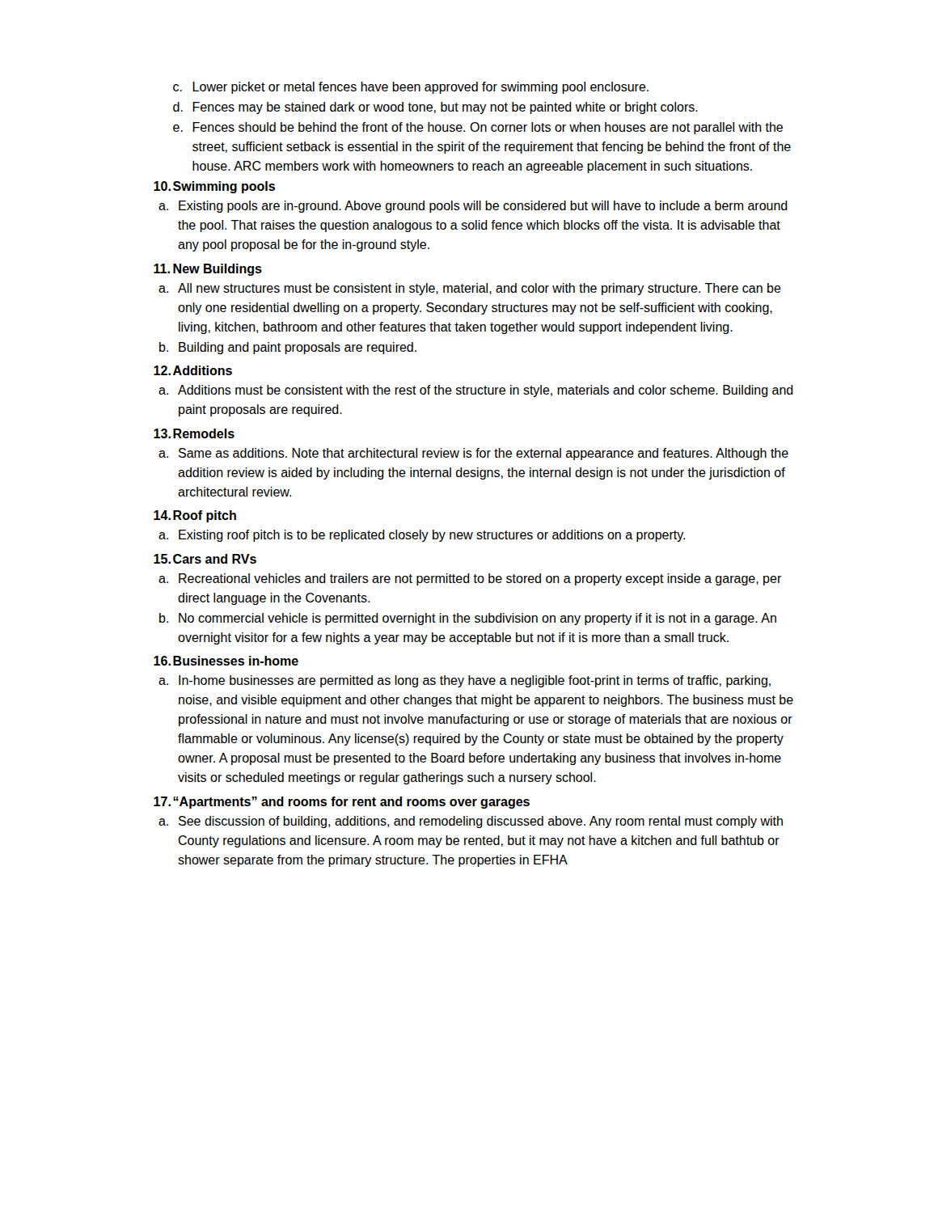Lower picket or metal fences have been approved for swimming pool enclosure.
Fences may be stained dark or wood tone, but may not be painted white or bright colors.
Fences should be behind the front of the house. On corner lots or when houses are not parallel with the street, sufficient setback is essential in the spirit of the requirement that fencing be behind the front of the house. ARC members work with homeowners to reach an agreeable placement in such situations.
Swimming pools
Existing pools are in-ground. Above ground pools will be considered but will have to include a berm around the pool. That raises the question analogous to a solid fence which blocks off the vista. It is advisable that any pool proposal be for the in-ground style.
New Buildings
All new structures must be consistent in style, material, and color with the primary structure. There can be only one residential dwelling on a property. Secondary structures may not be self-sufficient with cooking, living, kitchen, bathroom and other features that taken together would support independent living.
Building and paint proposals are required.
Additions
Additions must be consistent with the rest of the structure in style, materials and color scheme. Building and paint proposals are required.
Remodels
Same as additions. Note that architectural review is for the external appearance and features. Although the addition review is aided by including the internal designs, the internal design is not under the jurisdiction of architectural review.
Roof pitch
Existing roof pitch is to be replicated closely by new structures or additions on a property.
Cars and RVs
Recreational vehicles and trailers are not permitted to be stored on a property except inside a garage, per direct language in the Covenants.
No commercial vehicle is permitted overnight in the subdivision on any property if it is not in a garage. An overnight visitor for a few nights a year may be acceptable but not if it is more than a small truck.
Businesses in-home
In-home businesses are permitted as long as they have a negligible foot-print in terms of traffic, parking, noise, and visible equipment and other changes that might be apparent to neighbors. The business must be professional in nature and must not involve manufacturing or use or storage of materials that are noxious or flammable or voluminous. Any license(s) required by the County or state must be obtained by the property owner. A proposal must be presented to the Board before undertaking any business that involves in-home visits or scheduled meetings or regular gatherings such a nursery school.
“Apartments” and rooms for rent and rooms over garages
See discussion of building, additions, and remodeling discussed above. Any room rental must comply with County regulations and licensure. A room may be rented, but it may not have a kitchen and full bathtub or shower separate from the primary structure. The properties in EFHA